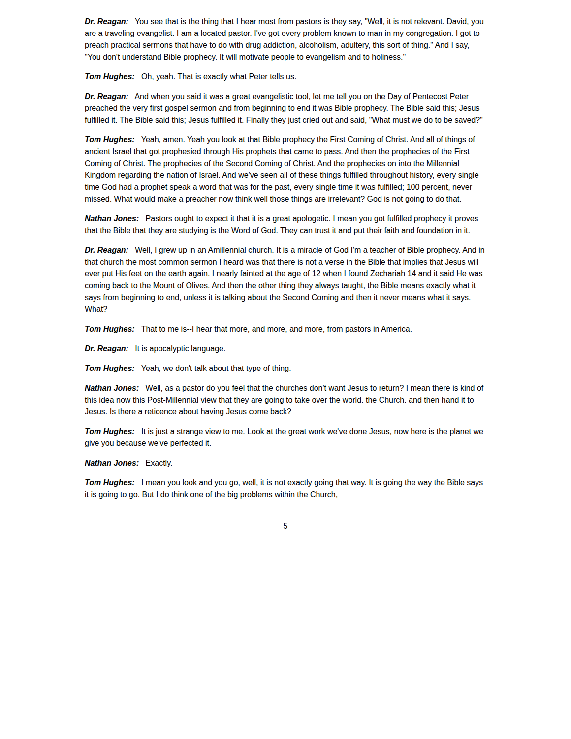Dr. Reagan: You see that is the thing that I hear most from pastors is they say, "Well, it is not relevant. David, you are a traveling evangelist. I am a located pastor. I've got every problem known to man in my congregation. I got to preach practical sermons that have to do with drug addiction, alcoholism, adultery, this sort of thing." And I say, "You don't understand Bible prophecy. It will motivate people to evangelism and to holiness."
Tom Hughes: Oh, yeah. That is exactly what Peter tells us.
Dr. Reagan: And when you said it was a great evangelistic tool, let me tell you on the Day of Pentecost Peter preached the very first gospel sermon and from beginning to end it was Bible prophecy. The Bible said this; Jesus fulfilled it. The Bible said this; Jesus fulfilled it. Finally they just cried out and said, "What must we do to be saved?"
Tom Hughes: Yeah, amen. Yeah you look at that Bible prophecy the First Coming of Christ. And all of things of ancient Israel that got prophesied through His prophets that came to pass. And then the prophecies of the First Coming of Christ. The prophecies of the Second Coming of Christ. And the prophecies on into the Millennial Kingdom regarding the nation of Israel. And we've seen all of these things fulfilled throughout history, every single time God had a prophet speak a word that was for the past, every single time it was fulfilled; 100 percent, never missed. What would make a preacher now think well those things are irrelevant? God is not going to do that.
Nathan Jones: Pastors ought to expect it that it is a great apologetic. I mean you got fulfilled prophecy it proves that the Bible that they are studying is the Word of God. They can trust it and put their faith and foundation in it.
Dr. Reagan: Well, I grew up in an Amillennial church. It is a miracle of God I'm a teacher of Bible prophecy. And in that church the most common sermon I heard was that there is not a verse in the Bible that implies that Jesus will ever put His feet on the earth again. I nearly fainted at the age of 12 when I found Zechariah 14 and it said He was coming back to the Mount of Olives. And then the other thing they always taught, the Bible means exactly what it says from beginning to end, unless it is talking about the Second Coming and then it never means what it says. What?
Tom Hughes: That to me is--I hear that more, and more, and more, from pastors in America.
Dr. Reagan: It is apocalyptic language.
Tom Hughes: Yeah, we don't talk about that type of thing.
Nathan Jones: Well, as a pastor do you feel that the churches don't want Jesus to return? I mean there is kind of this idea now this Post-Millennial view that they are going to take over the world, the Church, and then hand it to Jesus. Is there a reticence about having Jesus come back?
Tom Hughes: It is just a strange view to me. Look at the great work we've done Jesus, now here is the planet we give you because we've perfected it.
Nathan Jones: Exactly.
Tom Hughes: I mean you look and you go, well, it is not exactly going that way. It is going the way the Bible says it is going to go. But I do think one of the big problems within the Church,
5